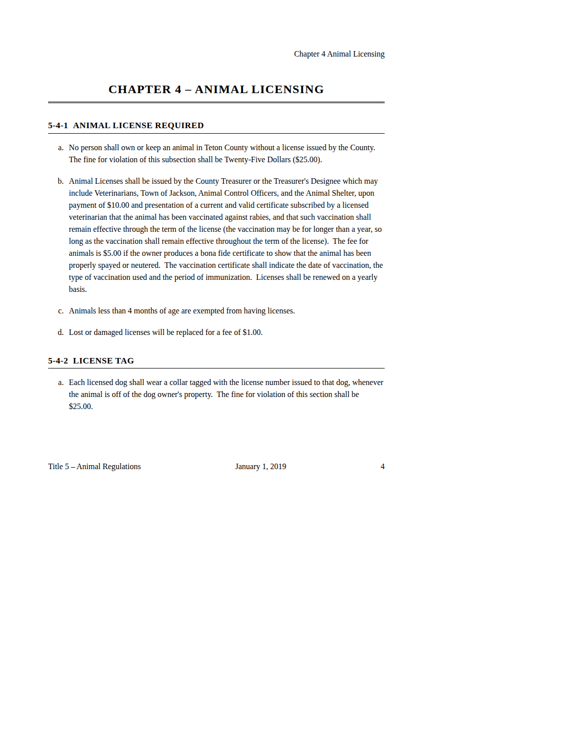Chapter 4 Animal Licensing
CHAPTER 4 – ANIMAL LICENSING
5-4-1 ANIMAL LICENSE REQUIRED
No person shall own or keep an animal in Teton County without a license issued by the County. The fine for violation of this subsection shall be Twenty-Five Dollars ($25.00).
Animal Licenses shall be issued by the County Treasurer or the Treasurer's Designee which may include Veterinarians, Town of Jackson, Animal Control Officers, and the Animal Shelter, upon payment of $10.00 and presentation of a current and valid certificate subscribed by a licensed veterinarian that the animal has been vaccinated against rabies, and that such vaccination shall remain effective through the term of the license (the vaccination may be for longer than a year, so long as the vaccination shall remain effective throughout the term of the license). The fee for animals is $5.00 if the owner produces a bona fide certificate to show that the animal has been properly spayed or neutered. The vaccination certificate shall indicate the date of vaccination, the type of vaccination used and the period of immunization. Licenses shall be renewed on a yearly basis.
Animals less than 4 months of age are exempted from having licenses.
Lost or damaged licenses will be replaced for a fee of $1.00.
5-4-2 LICENSE TAG
Each licensed dog shall wear a collar tagged with the license number issued to that dog, whenever the animal is off of the dog owner's property. The fine for violation of this section shall be $25.00.
Title 5 – Animal Regulations
January 1, 2019
4